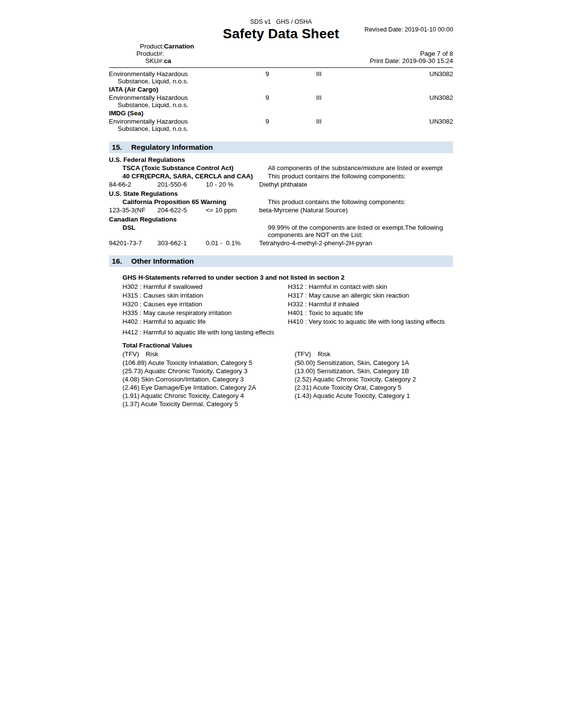SDS v1 GHS / OSHA
Revised Date: 2019-01-10 00:00
Safety Data Sheet
| Product: | Carnation | |
| Product#: | | Page 7 of 8 |
| SKU#: | ca | Print Date: 2019-09-30 15:24 |
| Environmentally Hazardous Substance, Liquid, n.o.s. | 9 | III | UN3082 |
| IATA (Air Cargo) |
| Environmentally Hazardous Substance, Liquid, n.o.s. | 9 | III | UN3082 |
| IMDG (Sea) |
| Environmentally Hazardous Substance, Liquid, n.o.s. | 9 | III | UN3082 |
15. Regulatory Information
U.S. Federal Regulations
TSCA (Toxic Substance Control Act)
All components of the substance/mixture are listed or exempt
40 CFR(EPCRA, SARA, CERCLA and CAA)
This product contains the following components:
| 84-66-2 | 201-550-6 | 10 - 20 % | Diethyl phthalate |
U.S. State Regulations
California Proposition 65 Warning
This product contains the following components:
| 123-35-3(NF | 204-622-5 | <= 10 ppm | beta-Myrcene (Natural Source) |
Canadian Regulations
DSL
99.99% of the components are listed or exempt.The following components are NOT on the List:
| 94201-73-7 | 303-662-1 | 0.01 - 0.1% | Tetrahydro-4-methyl-2-phenyl-2H-pyran |
16. Other Information
GHS H-Statements referred to under section 3 and not listed in section 2
H302 : Harmful if swallowed
H315 : Causes skin irritation
H320 : Causes eye irritation
H335 : May cause respiratory irritation
H402 : Harmful to aquatic life
H312 : Harmful in contact with skin
H317 : May cause an allergic skin reaction
H332 : Harmful if inhaled
H401 : Toxic to aquatic life
H410 : Very toxic to aquatic life with long lasting effects
H412 : Harmful to aquatic life with long lasting effects
Total Fractional Values
| (TFV) Risk | (TFV) Risk |
| (106.89) Acute Toxicity Inhalation, Category 5 | (50.00) Sensitization, Skin, Category 1A |
| (25.73) Aquatic Chronic Toxicity, Category 3 | (13.00) Sensitization, Skin, Category 1B |
| (4.08) Skin Corrosion/Irritation, Category 3 | (2.52) Aquatic Chronic Toxicity, Category 2 |
| (2.46) Eye Damage/Eye Irritation, Category 2A | (2.31) Acute Toxicity Oral, Category 5 |
| (1.91) Aquatic Chronic Toxicity, Category 4 | (1.43) Aquatic Acute Toxicity, Category 1 |
| (1.37) Acute Toxicity Dermal, Category 5 | |